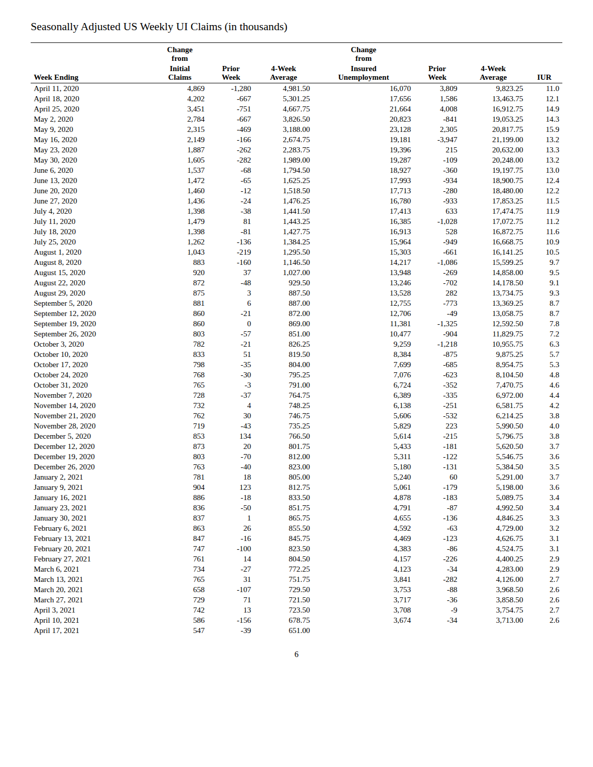Seasonally Adjusted US Weekly UI Claims (in thousands)
| | Change from | | | Change from | | |
| --- | --- | --- | --- | --- | --- | --- |
| Week Ending | Initial Claims | Prior Week | 4-Week Average | Insured Unemployment | Prior Week | 4-Week Average | IUR |
| April 11, 2020 | 4,869 | -1,280 | 4,981.50 | 16,070 | 3,809 | 9,823.25 | 11.0 |
| April 18, 2020 | 4,202 | -667 | 5,301.25 | 17,656 | 1,586 | 13,463.75 | 12.1 |
| April 25, 2020 | 3,451 | -751 | 4,667.75 | 21,664 | 4,008 | 16,912.75 | 14.9 |
| May 2, 2020 | 2,784 | -667 | 3,826.50 | 20,823 | -841 | 19,053.25 | 14.3 |
| May 9, 2020 | 2,315 | -469 | 3,188.00 | 23,128 | 2,305 | 20,817.75 | 15.9 |
| May 16, 2020 | 2,149 | -166 | 2,674.75 | 19,181 | -3,947 | 21,199.00 | 13.2 |
| May 23, 2020 | 1,887 | -262 | 2,283.75 | 19,396 | 215 | 20,632.00 | 13.3 |
| May 30, 2020 | 1,605 | -282 | 1,989.00 | 19,287 | -109 | 20,248.00 | 13.2 |
| June 6, 2020 | 1,537 | -68 | 1,794.50 | 18,927 | -360 | 19,197.75 | 13.0 |
| June 13, 2020 | 1,472 | -65 | 1,625.25 | 17,993 | -934 | 18,900.75 | 12.4 |
| June 20, 2020 | 1,460 | -12 | 1,518.50 | 17,713 | -280 | 18,480.00 | 12.2 |
| June 27, 2020 | 1,436 | -24 | 1,476.25 | 16,780 | -933 | 17,853.25 | 11.5 |
| July 4, 2020 | 1,398 | -38 | 1,441.50 | 17,413 | 633 | 17,474.75 | 11.9 |
| July 11, 2020 | 1,479 | 81 | 1,443.25 | 16,385 | -1,028 | 17,072.75 | 11.2 |
| July 18, 2020 | 1,398 | -81 | 1,427.75 | 16,913 | 528 | 16,872.75 | 11.6 |
| July 25, 2020 | 1,262 | -136 | 1,384.25 | 15,964 | -949 | 16,668.75 | 10.9 |
| August 1, 2020 | 1,043 | -219 | 1,295.50 | 15,303 | -661 | 16,141.25 | 10.5 |
| August 8, 2020 | 883 | -160 | 1,146.50 | 14,217 | -1,086 | 15,599.25 | 9.7 |
| August 15, 2020 | 920 | 37 | 1,027.00 | 13,948 | -269 | 14,858.00 | 9.5 |
| August 22, 2020 | 872 | -48 | 929.50 | 13,246 | -702 | 14,178.50 | 9.1 |
| August 29, 2020 | 875 | 3 | 887.50 | 13,528 | 282 | 13,734.75 | 9.3 |
| September 5, 2020 | 881 | 6 | 887.00 | 12,755 | -773 | 13,369.25 | 8.7 |
| September 12, 2020 | 860 | -21 | 872.00 | 12,706 | -49 | 13,058.75 | 8.7 |
| September 19, 2020 | 860 | 0 | 869.00 | 11,381 | -1,325 | 12,592.50 | 7.8 |
| September 26, 2020 | 803 | -57 | 851.00 | 10,477 | -904 | 11,829.75 | 7.2 |
| October 3, 2020 | 782 | -21 | 826.25 | 9,259 | -1,218 | 10,955.75 | 6.3 |
| October 10, 2020 | 833 | 51 | 819.50 | 8,384 | -875 | 9,875.25 | 5.7 |
| October 17, 2020 | 798 | -35 | 804.00 | 7,699 | -685 | 8,954.75 | 5.3 |
| October 24, 2020 | 768 | -30 | 795.25 | 7,076 | -623 | 8,104.50 | 4.8 |
| October 31, 2020 | 765 | -3 | 791.00 | 6,724 | -352 | 7,470.75 | 4.6 |
| November 7, 2020 | 728 | -37 | 764.75 | 6,389 | -335 | 6,972.00 | 4.4 |
| November 14, 2020 | 732 | 4 | 748.25 | 6,138 | -251 | 6,581.75 | 4.2 |
| November 21, 2020 | 762 | 30 | 746.75 | 5,606 | -532 | 6,214.25 | 3.8 |
| November 28, 2020 | 719 | -43 | 735.25 | 5,829 | 223 | 5,990.50 | 4.0 |
| December 5, 2020 | 853 | 134 | 766.50 | 5,614 | -215 | 5,796.75 | 3.8 |
| December 12, 2020 | 873 | 20 | 801.75 | 5,433 | -181 | 5,620.50 | 3.7 |
| December 19, 2020 | 803 | -70 | 812.00 | 5,311 | -122 | 5,546.75 | 3.6 |
| December 26, 2020 | 763 | -40 | 823.00 | 5,180 | -131 | 5,384.50 | 3.5 |
| January 2, 2021 | 781 | 18 | 805.00 | 5,240 | 60 | 5,291.00 | 3.7 |
| January 9, 2021 | 904 | 123 | 812.75 | 5,061 | -179 | 5,198.00 | 3.6 |
| January 16, 2021 | 886 | -18 | 833.50 | 4,878 | -183 | 5,089.75 | 3.4 |
| January 23, 2021 | 836 | -50 | 851.75 | 4,791 | -87 | 4,992.50 | 3.4 |
| January 30, 2021 | 837 | 1 | 865.75 | 4,655 | -136 | 4,846.25 | 3.3 |
| February 6, 2021 | 863 | 26 | 855.50 | 4,592 | -63 | 4,729.00 | 3.2 |
| February 13, 2021 | 847 | -16 | 845.75 | 4,469 | -123 | 4,626.75 | 3.1 |
| February 20, 2021 | 747 | -100 | 823.50 | 4,383 | -86 | 4,524.75 | 3.1 |
| February 27, 2021 | 761 | 14 | 804.50 | 4,157 | -226 | 4,400.25 | 2.9 |
| March 6, 2021 | 734 | -27 | 772.25 | 4,123 | -34 | 4,283.00 | 2.9 |
| March 13, 2021 | 765 | 31 | 751.75 | 3,841 | -282 | 4,126.00 | 2.7 |
| March 20, 2021 | 658 | -107 | 729.50 | 3,753 | -88 | 3,968.50 | 2.6 |
| March 27, 2021 | 729 | 71 | 721.50 | 3,717 | -36 | 3,858.50 | 2.6 |
| April 3, 2021 | 742 | 13 | 723.50 | 3,708 | -9 | 3,754.75 | 2.7 |
| April 10, 2021 | 586 | -156 | 678.75 | 3,674 | -34 | 3,713.00 | 2.6 |
| April 17, 2021 | 547 | -39 | 651.00 | | | | |
6